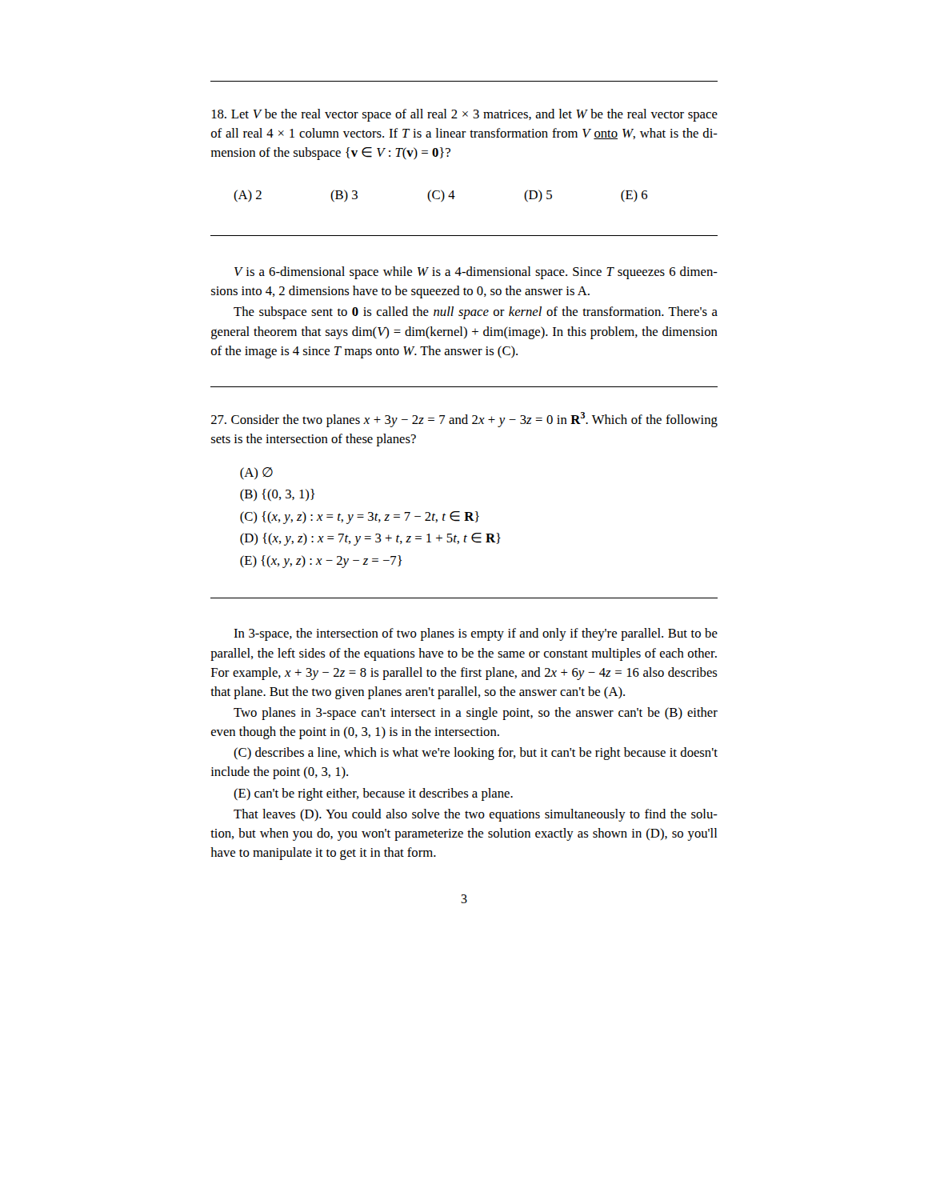18. Let V be the real vector space of all real 2 × 3 matrices, and let W be the real vector space of all real 4 × 1 column vectors. If T is a linear transformation from V onto W, what is the dimension of the subspace {v ∈ V : T(v) = 0}?
(A) 2 (B) 3 (C) 4 (D) 5 (E) 6
V is a 6-dimensional space while W is a 4-dimensional space. Since T squeezes 6 dimensions into 4, 2 dimensions have to be squeezed to 0, so the answer is A.
The subspace sent to 0 is called the null space or kernel of the transformation. There's a general theorem that says dim(V) = dim(kernel) + dim(image). In this problem, the dimension of the image is 4 since T maps onto W. The answer is (C).
27. Consider the two planes x + 3y − 2z = 7 and 2x + y − 3z = 0 in R3. Which of the following sets is the intersection of these planes?
(A) ∅
(B) {(0, 3, 1)}
(C) {(x, y, z) : x = t, y = 3t, z = 7 − 2t, t ∈ R}
(D) {(x, y, z) : x = 7t, y = 3 + t, z = 1 + 5t, t ∈ R}
(E) {(x, y, z) : x − 2y − z = −7}
In 3-space, the intersection of two planes is empty if and only if they're parallel. But to be parallel, the left sides of the equations have to be the same or constant multiples of each other. For example, x + 3y − 2z = 8 is parallel to the first plane, and 2x + 6y − 4z = 16 also describes that plane. But the two given planes aren't parallel, so the answer can't be (A).
Two planes in 3-space can't intersect in a single point, so the answer can't be (B) either even though the point in (0, 3, 1) is in the intersection.
(C) describes a line, which is what we're looking for, but it can't be right because it doesn't include the point (0, 3, 1).
(E) can't be right either, because it describes a plane.
That leaves (D). You could also solve the two equations simultaneously to find the solution, but when you do, you won't parameterize the solution exactly as shown in (D), so you'll have to manipulate it to get it in that form.
3